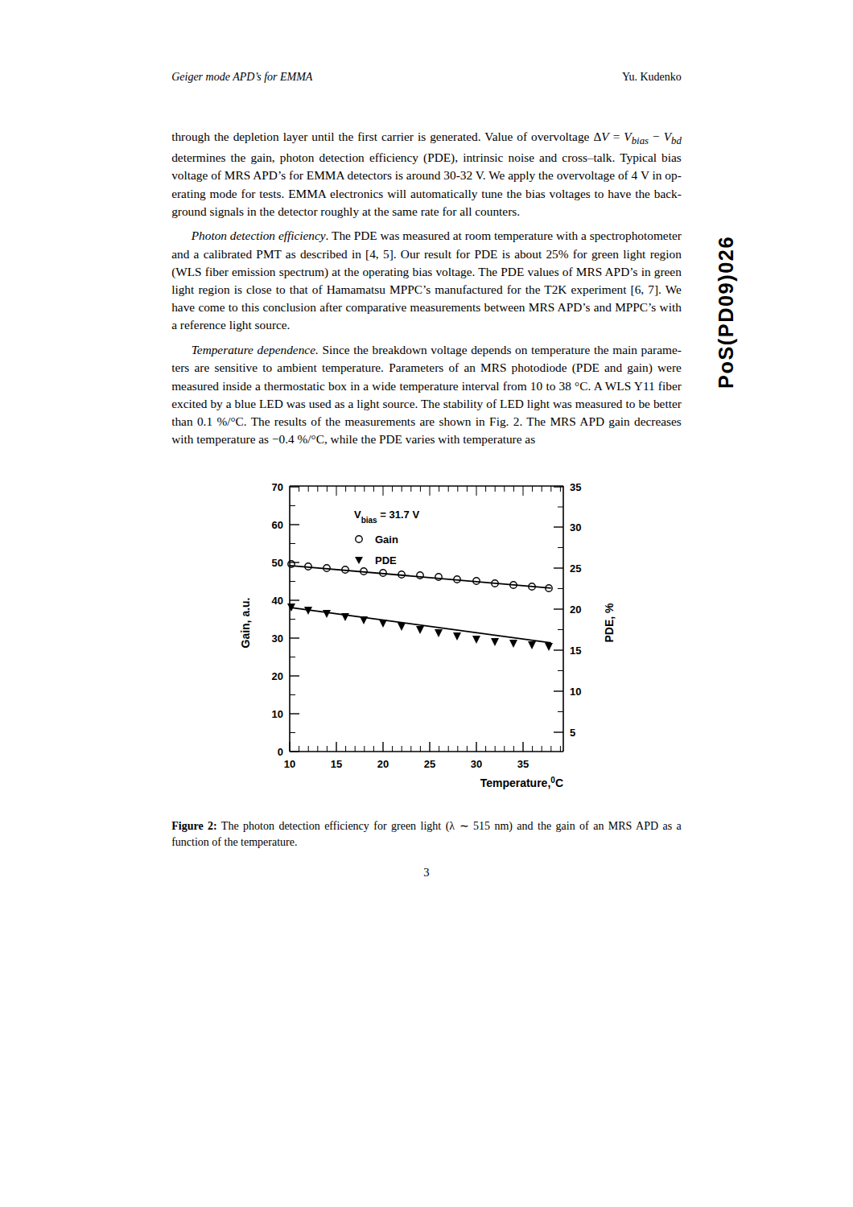Geiger mode APD’s for EMMA
Yu. Kudenko
PoS(PD09)026
through the depletion layer until the first carrier is generated. Value of overvoltage ΔV = Vbias − Vbd determines the gain, photon detection efficiency (PDE), intrinsic noise and cross–talk. Typical bias voltage of MRS APD’s for EMMA detectors is around 30-32 V. We apply the overvoltage of 4 V in operating mode for tests. EMMA electronics will automatically tune the bias voltages to have the background signals in the detector roughly at the same rate for all counters.
Photon detection efficiency. The PDE was measured at room temperature with a spectrophotometer and a calibrated PMT as described in [4, 5]. Our result for PDE is about 25% for green light region (WLS fiber emission spectrum) at the operating bias voltage. The PDE values of MRS APD’s in green light region is close to that of Hamamatsu MPPC’s manufactured for the T2K experiment [6, 7]. We have come to this conclusion after comparative measurements between MRS APD’s and MPPC’s with a reference light source.
Temperature dependence. Since the breakdown voltage depends on temperature the main parameters are sensitive to ambient temperature. Parameters of an MRS photodiode (PDE and gain) were measured inside a thermostatic box in a wide temperature interval from 10 to 38 °C. A WLS Y11 fiber excited by a blue LED was used as a light source. The stability of LED light was measured to be better than 0.1 %/°C. The results of the measurements are shown in Fig. 2. The MRS APD gain decreases with temperature as −0.4 %/°C, while the PDE varies with temperature as
0 10 20 30 40 50 60 70 5 10 15 20 25 30 35 10 15 20 25 30 35 Gain, a.u. PDE, % Temperature,0C Vbias = 31.7 V Gain PDE
Figure 2: The photon detection efficiency for green light (λ ∼ 515 nm) and the gain of an MRS APD as a function of the temperature.
3